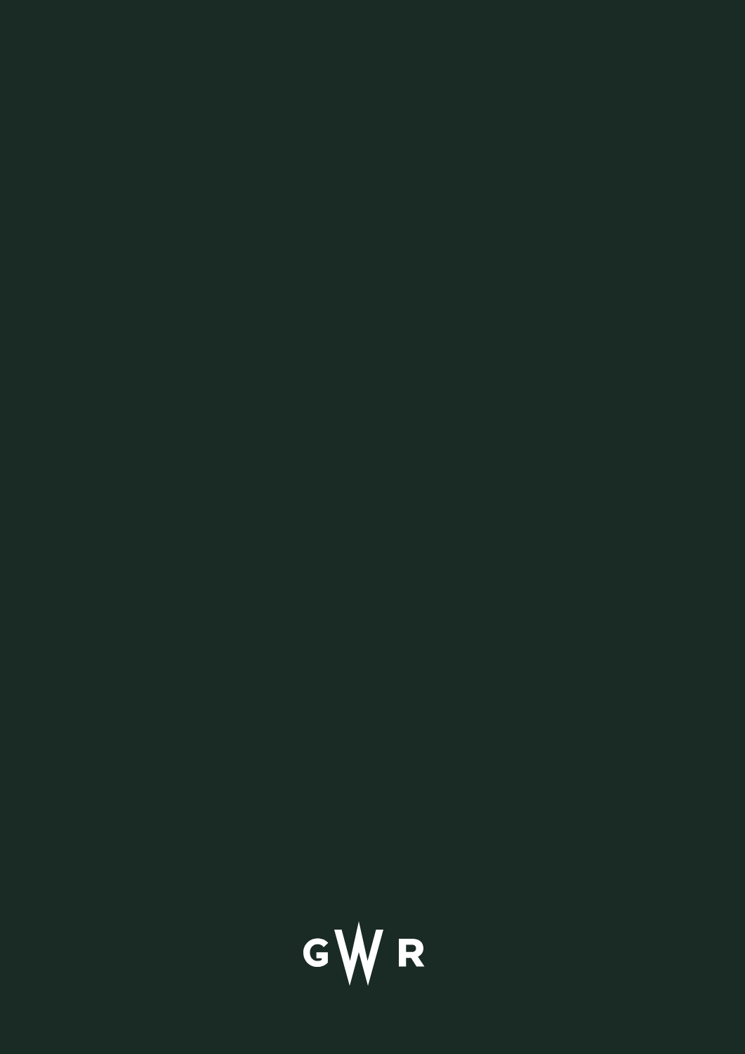GWR